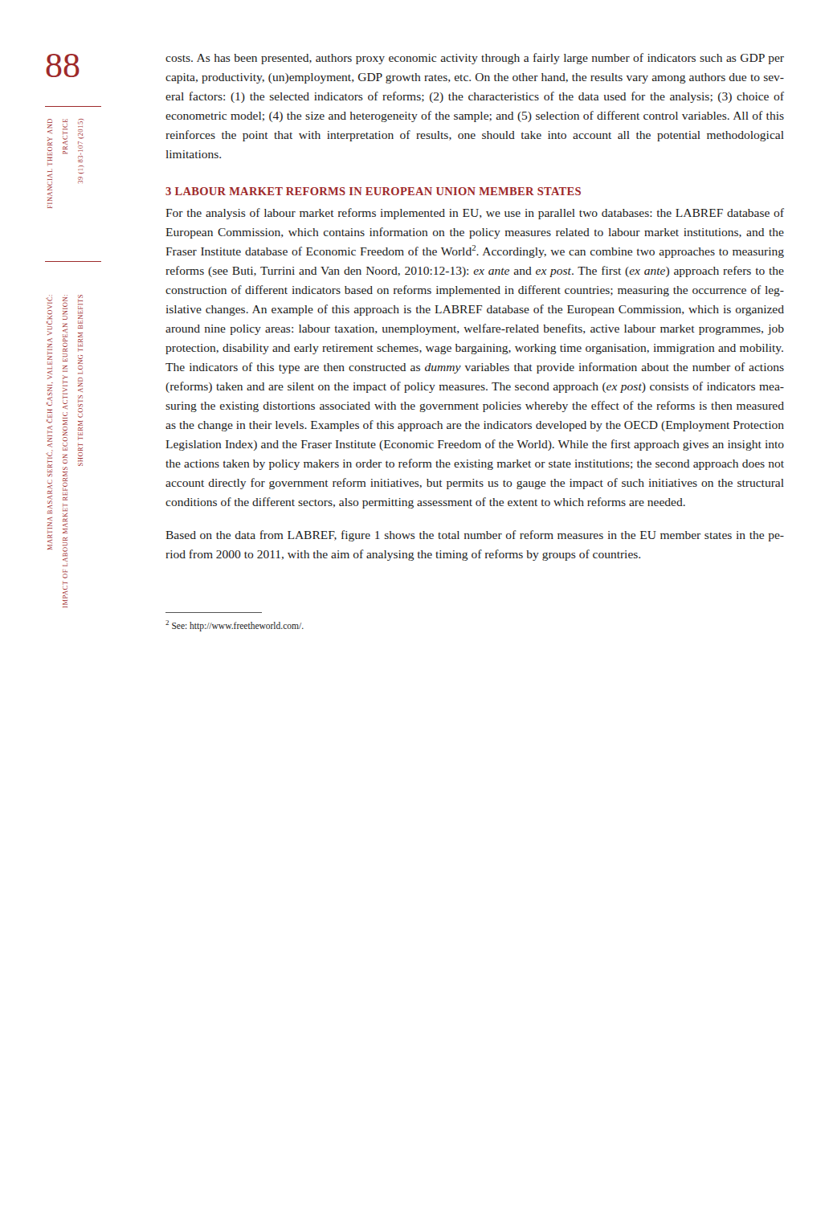88
FINANCIAL THEORY AND PRACTICE 39 (1) 83-107 (2015)
MARTINA BASARAC SERTIĆ, ANITA ČEH ČASNI, VALENTINA VUČKOVIĆ: IMPACT OF LABOUR MARKET REFORMS ON ECONOMIC ACTIVITY IN EUROPEAN UNION: SHORT TERM COSTS AND LONG TERM BENEFITS
costs. As has been presented, authors proxy economic activity through a fairly large number of indicators such as GDP per capita, productivity, (un)employment, GDP growth rates, etc. On the other hand, the results vary among authors due to several factors: (1) the selected indicators of reforms; (2) the characteristics of the data used for the analysis; (3) choice of econometric model; (4) the size and heterogeneity of the sample; and (5) selection of different control variables. All of this reinforces the point that with interpretation of results, one should take into account all the potential methodological limitations.
3 Labour market reforms in European Union member states
For the analysis of labour market reforms implemented in EU, we use in parallel two databases: the LABREF database of European Commission, which contains information on the policy measures related to labour market institutions, and the Fraser Institute database of Economic Freedom of the World2. Accordingly, we can combine two approaches to measuring reforms (see Buti, Turrini and Van den Noord, 2010:12-13): ex ante and ex post. The first (ex ante) approach refers to the construction of different indicators based on reforms implemented in different countries; measuring the occurrence of legislative changes. An example of this approach is the LABREF database of the European Commission, which is organized around nine policy areas: labour taxation, unemployment, welfare-related benefits, active labour market programmes, job protection, disability and early retirement schemes, wage bargaining, working time organisation, immigration and mobility. The indicators of this type are then constructed as dummy variables that provide information about the number of actions (reforms) taken and are silent on the impact of policy measures. The second approach (ex post) consists of indicators measuring the existing distortions associated with the government policies whereby the effect of the reforms is then measured as the change in their levels. Examples of this approach are the indicators developed by the OECD (Employment Protection Legislation Index) and the Fraser Institute (Economic Freedom of the World). While the first approach gives an insight into the actions taken by policy makers in order to reform the existing market or state institutions; the second approach does not account directly for government reform initiatives, but permits us to gauge the impact of such initiatives on the structural conditions of the different sectors, also permitting assessment of the extent to which reforms are needed.
Based on the data from LABREF, figure 1 shows the total number of reform measures in the EU member states in the period from 2000 to 2011, with the aim of analysing the timing of reforms by groups of countries.
2 See: http://www.freetheworld.com/.